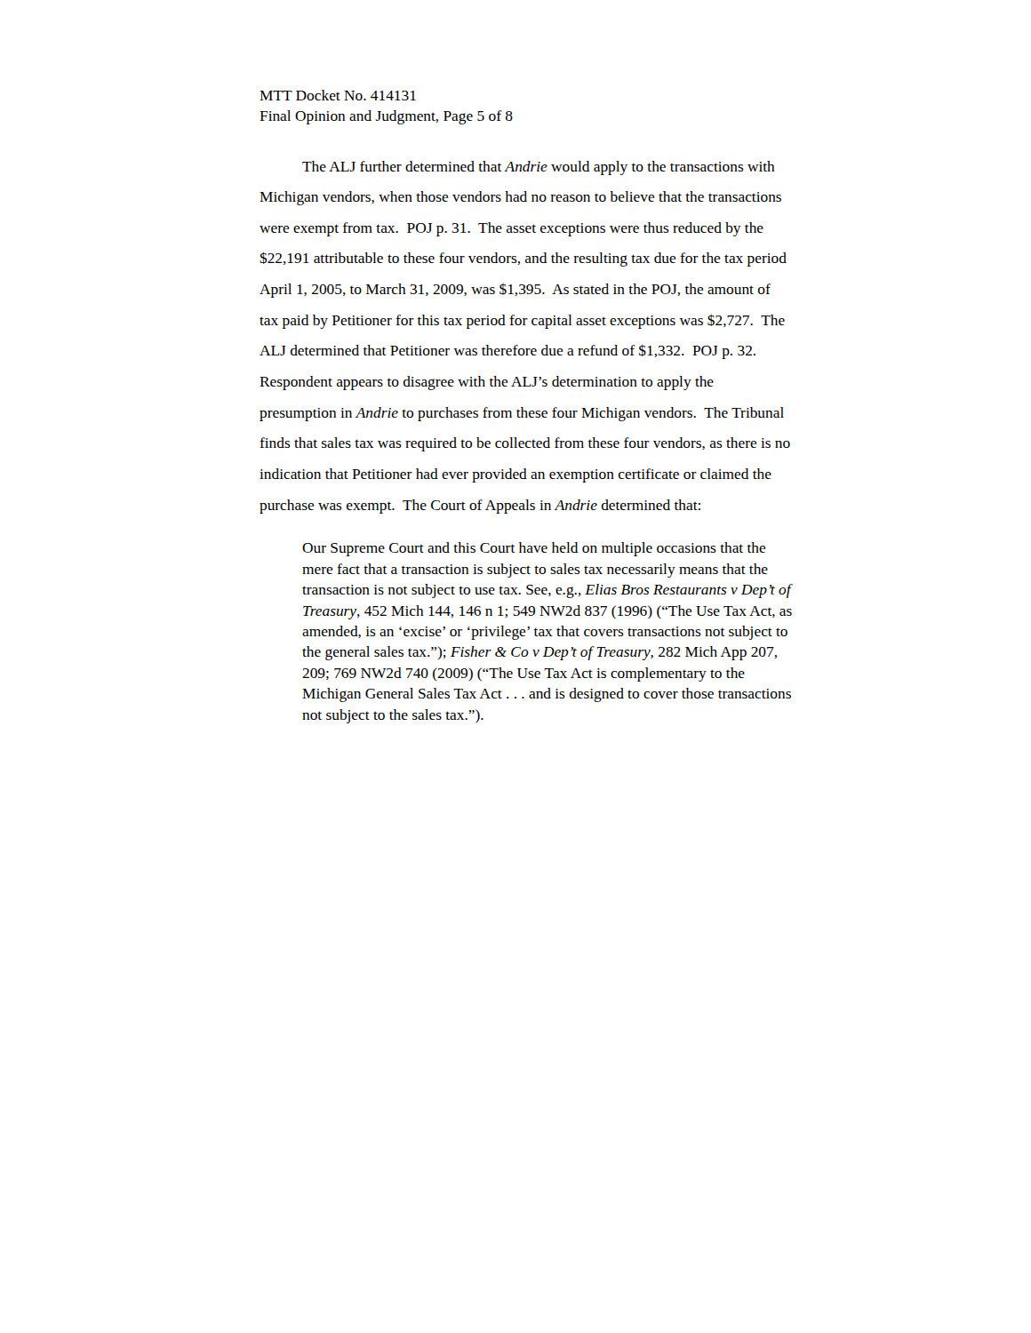MTT Docket No. 414131
Final Opinion and Judgment, Page 5 of 8
The ALJ further determined that Andrie would apply to the transactions with Michigan vendors, when those vendors had no reason to believe that the transactions were exempt from tax. POJ p. 31. The asset exceptions were thus reduced by the $22,191 attributable to these four vendors, and the resulting tax due for the tax period April 1, 2005, to March 31, 2009, was $1,395. As stated in the POJ, the amount of tax paid by Petitioner for this tax period for capital asset exceptions was $2,727. The ALJ determined that Petitioner was therefore due a refund of $1,332. POJ p. 32. Respondent appears to disagree with the ALJ’s determination to apply the presumption in Andrie to purchases from these four Michigan vendors. The Tribunal finds that sales tax was required to be collected from these four vendors, as there is no indication that Petitioner had ever provided an exemption certificate or claimed the purchase was exempt. The Court of Appeals in Andrie determined that:
Our Supreme Court and this Court have held on multiple occasions that the mere fact that a transaction is subject to sales tax necessarily means that the transaction is not subject to use tax. See, e.g., Elias Bros Restaurants v Dep’t of Treasury, 452 Mich 144, 146 n 1; 549 NW2d 837 (1996) (“The Use Tax Act, as amended, is an ‘excise’ or ‘privilege’ tax that covers transactions not subject to the general sales tax.”); Fisher & Co v Dep’t of Treasury, 282 Mich App 207, 209; 769 NW2d 740 (2009) (“The Use Tax Act is complementary to the Michigan General Sales Tax Act . . . and is designed to cover those transactions not subject to the sales tax.”).